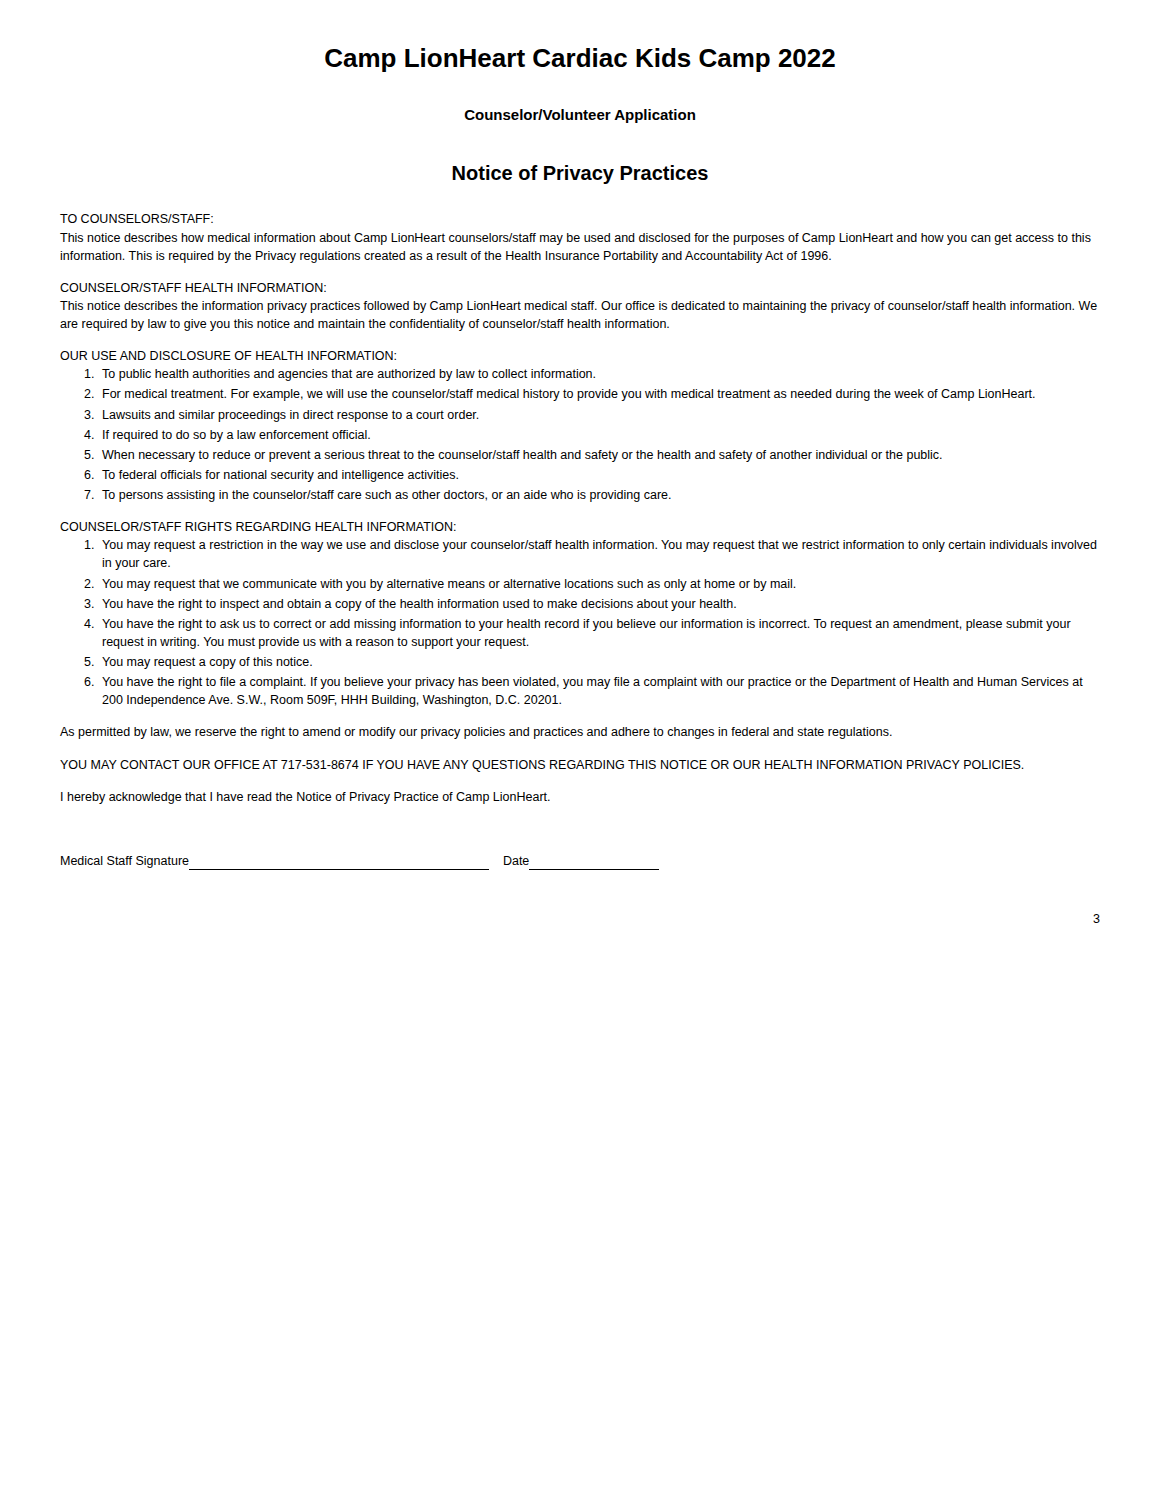Camp LionHeart Cardiac Kids Camp 2022
Counselor/Volunteer Application
Notice of Privacy Practices
TO COUNSELORS/STAFF:
This notice describes how medical information about Camp LionHeart counselors/staff may be used and disclosed for the purposes of Camp LionHeart and how you can get access to this information. This is required by the Privacy regulations created as a result of the Health Insurance Portability and Accountability Act of 1996.
COUNSELOR/STAFF HEALTH INFORMATION:
This notice describes the information privacy practices followed by Camp LionHeart medical staff. Our office is dedicated to maintaining the privacy of counselor/staff health information. We are required by law to give you this notice and maintain the confidentiality of counselor/staff health information.
OUR USE AND DISCLOSURE OF HEALTH INFORMATION:
To public health authorities and agencies that are authorized by law to collect information.
For medical treatment. For example, we will use the counselor/staff medical history to provide you with medical treatment as needed during the week of Camp LionHeart.
Lawsuits and similar proceedings in direct response to a court order.
If required to do so by a law enforcement official.
When necessary to reduce or prevent a serious threat to the counselor/staff health and safety or the health and safety of another individual or the public.
To federal officials for national security and intelligence activities.
To persons assisting in the counselor/staff care such as other doctors, or an aide who is providing care.
COUNSELOR/STAFF RIGHTS REGARDING HEALTH INFORMATION:
You may request a restriction in the way we use and disclose your counselor/staff health information. You may request that we restrict information to only certain individuals involved in your care.
You may request that we communicate with you by alternative means or alternative locations such as only at home or by mail.
You have the right to inspect and obtain a copy of the health information used to make decisions about your health.
You have the right to ask us to correct or add missing information to your health record if you believe our information is incorrect. To request an amendment, please submit your request in writing. You must provide us with a reason to support your request.
You may request a copy of this notice.
You have the right to file a complaint. If you believe your privacy has been violated, you may file a complaint with our practice or the Department of Health and Human Services at 200 Independence Ave. S.W., Room 509F, HHH Building, Washington, D.C. 20201.
As permitted by law, we reserve the right to amend or modify our privacy policies and practices and adhere to changes in federal and state regulations.
You may contact our office at 717-531-8674 if you have any questions regarding this notice or our health information privacy policies.
I hereby acknowledge that I have read the Notice of Privacy Practice of Camp LionHeart.
Medical Staff Signature Date
3